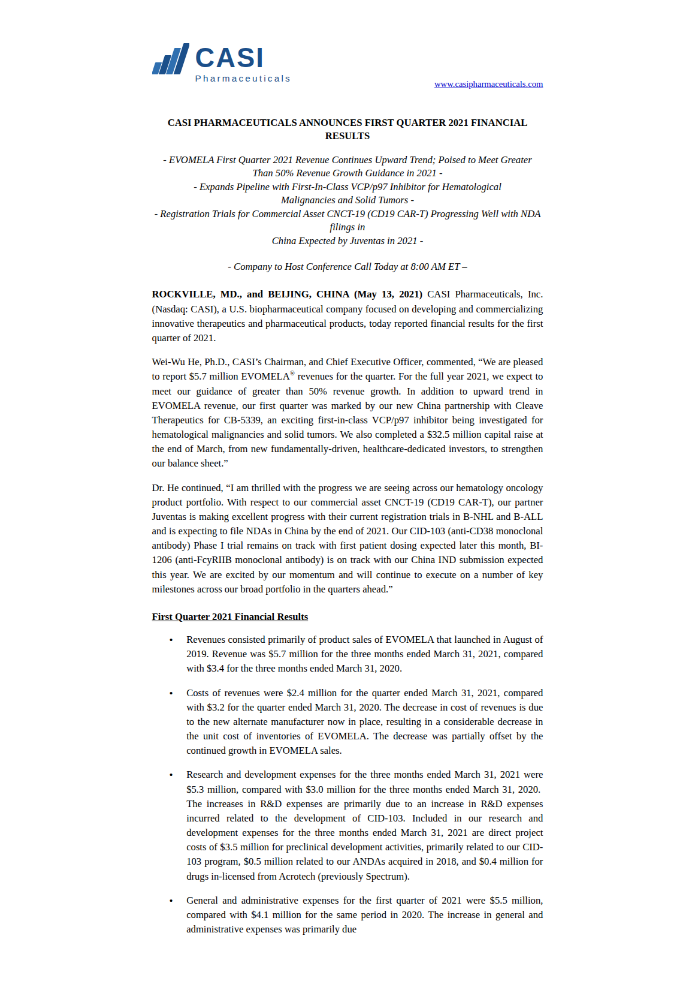CASI Pharmaceuticals
www.casipharmaceuticals.com
CASI PHARMACEUTICALS ANNOUNCES FIRST QUARTER 2021 FINANCIAL RESULTS
- EVOMELA First Quarter 2021 Revenue Continues Upward Trend; Poised to Meet Greater
Than 50% Revenue Growth Guidance in 2021 -
- Expands Pipeline with First-In-Class VCP/p97 Inhibitor for Hematological
Malignancies and Solid Tumors -
- Registration Trials for Commercial Asset CNCT-19 (CD19 CAR-T) Progressing Well with NDA filings in
China Expected by Juventas in 2021 -
- Company to Host Conference Call Today at 8:00 AM ET –
ROCKVILLE, MD., and BEIJING, CHINA (May 13, 2021) CASI Pharmaceuticals, Inc. (Nasdaq: CASI), a U.S. biopharmaceutical company focused on developing and commercializing innovative therapeutics and pharmaceutical products, today reported financial results for the first quarter of 2021.
Wei-Wu He, Ph.D., CASI’s Chairman, and Chief Executive Officer, commented, “We are pleased to report $5.7 million EVOMELA® revenues for the quarter. For the full year 2021, we expect to meet our guidance of greater than 50% revenue growth. In addition to upward trend in EVOMELA revenue, our first quarter was marked by our new China partnership with Cleave Therapeutics for CB-5339, an exciting first-in-class VCP/p97 inhibitor being investigated for hematological malignancies and solid tumors. We also completed a $32.5 million capital raise at the end of March, from new fundamentally-driven, healthcare-dedicated investors, to strengthen our balance sheet.”
Dr. He continued, “I am thrilled with the progress we are seeing across our hematology oncology product portfolio. With respect to our commercial asset CNCT-19 (CD19 CAR-T), our partner Juventas is making excellent progress with their current registration trials in B-NHL and B-ALL and is expecting to file NDAs in China by the end of 2021. Our CID-103 (anti-CD38 monoclonal antibody) Phase I trial remains on track with first patient dosing expected later this month, BI-1206 (anti-FcyRIIB monoclonal antibody) is on track with our China IND submission expected this year. We are excited by our momentum and will continue to execute on a number of key milestones across our broad portfolio in the quarters ahead.”
First Quarter 2021 Financial Results
Revenues consisted primarily of product sales of EVOMELA that launched in August of 2019. Revenue was $5.7 million for the three months ended March 31, 2021, compared with $3.4 for the three months ended March 31, 2020.
Costs of revenues were $2.4 million for the quarter ended March 31, 2021, compared with $3.2 for the quarter ended March 31, 2020. The decrease in cost of revenues is due to the new alternate manufacturer now in place, resulting in a considerable decrease in the unit cost of inventories of EVOMELA. The decrease was partially offset by the continued growth in EVOMELA sales.
Research and development expenses for the three months ended March 31, 2021 were $5.3 million, compared with $3.0 million for the three months ended March 31, 2020. The increases in R&D expenses are primarily due to an increase in R&D expenses incurred related to the development of CID-103. Included in our research and development expenses for the three months ended March 31, 2021 are direct project costs of $3.5 million for preclinical development activities, primarily related to our CID-103 program, $0.5 million related to our ANDAs acquired in 2018, and $0.4 million for drugs in-licensed from Acrotech (previously Spectrum).
General and administrative expenses for the first quarter of 2021 were $5.5 million, compared with $4.1 million for the same period in 2020. The increase in general and administrative expenses was primarily due